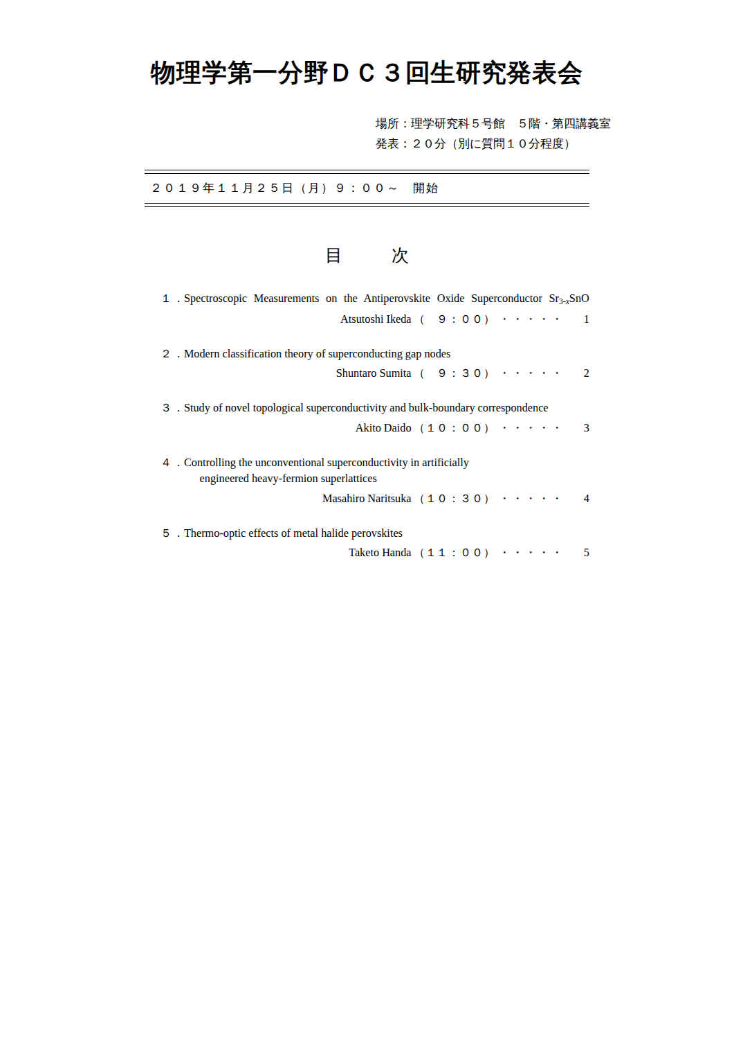物理学第一分野ＤＣ３回生研究発表会
場所：理学研究科５号館　５階・第四講義室
発表：２０分（別に質問１０分程度）
２０１９年１１月２５日（月）９：００～　開始
目　次
１．
Spectroscopic Measurements on the Antiperovskite Oxide Superconductor Sr3-xSnO
Atsutoshi Ikeda （　９：００） ・・・・・ 1
２．
Modern classification theory of superconducting gap nodes
Shuntaro Sumita （　９：３０） ・・・・・ 2
３．
Study of novel topological superconductivity and bulk-boundary correspondence
Akito Daido （１０：００） ・・・・・ 3
４．
Controlling the unconventional superconductivity in artificially engineered heavy-fermion superlattices
Masahiro Naritsuka （１０：３０） ・・・・・ 4
５．
Thermo-optic effects of metal halide perovskites
Taketo Handa （１１：００） ・・・・・ 5